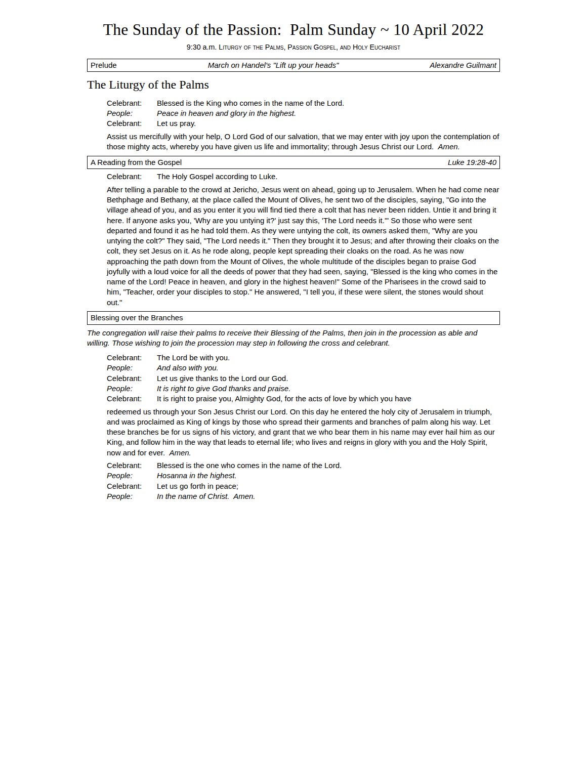The Sunday of the Passion: Palm Sunday ~ 10 April 2022
9:30 a.m. Liturgy of the Palms, Passion Gospel, and Holy Eucharist
Prelude March on Handel's "Lift up your heads" Alexandre Guilmant
The Liturgy of the Palms
Celebrant:
Blessed is the King who comes in the name of the Lord.
People:
Peace in heaven and glory in the highest.
Celebrant:
Let us pray.
Assist us mercifully with your help, O Lord God of our salvation, that we may enter with joy upon the contemplation of those mighty acts, whereby you have given us life and immortality; through Jesus Christ our Lord. Amen.
A Reading from the Gospel Luke 19:28-40
Celebrant:
The Holy Gospel according to Luke.
After telling a parable to the crowd at Jericho, Jesus went on ahead, going up to Jerusalem. When he had come near Bethphage and Bethany, at the place called the Mount of Olives, he sent two of the disciples, saying, "Go into the village ahead of you, and as you enter it you will find tied there a colt that has never been ridden. Untie it and bring it here. If anyone asks you, 'Why are you untying it?' just say this, 'The Lord needs it.'" So those who were sent departed and found it as he had told them. As they were untying the colt, its owners asked them, "Why are you untying the colt?" They said, "The Lord needs it." Then they brought it to Jesus; and after throwing their cloaks on the colt, they set Jesus on it. As he rode along, people kept spreading their cloaks on the road. As he was now approaching the path down from the Mount of Olives, the whole multitude of the disciples began to praise God joyfully with a loud voice for all the deeds of power that they had seen, saying, "Blessed is the king who comes in the name of the Lord! Peace in heaven, and glory in the highest heaven!" Some of the Pharisees in the crowd said to him, "Teacher, order your disciples to stop." He answered, "I tell you, if these were silent, the stones would shout out."
Blessing over the Branches
The congregation will raise their palms to receive their Blessing of the Palms, then join in the procession as able and willing. Those wishing to join the procession may step in following the cross and celebrant.
Celebrant:
The Lord be with you.
People:
And also with you.
Celebrant:
Let us give thanks to the Lord our God.
People:
It is right to give God thanks and praise.
Celebrant:
It is right to praise you, Almighty God, for the acts of love by which you have
redeemed us through your Son Jesus Christ our Lord. On this day he entered the holy city of Jerusalem in triumph, and was proclaimed as King of kings by those who spread their garments and branches of palm along his way. Let these branches be for us signs of his victory, and grant that we who bear them in his name may ever hail him as our King, and follow him in the way that leads to eternal life; who lives and reigns in glory with you and the Holy Spirit, now and for ever. Amen.
Celebrant:
Blessed is the one who comes in the name of the Lord.
People:
Hosanna in the highest.
Celebrant:
Let us go forth in peace;
People:
In the name of Christ. Amen.